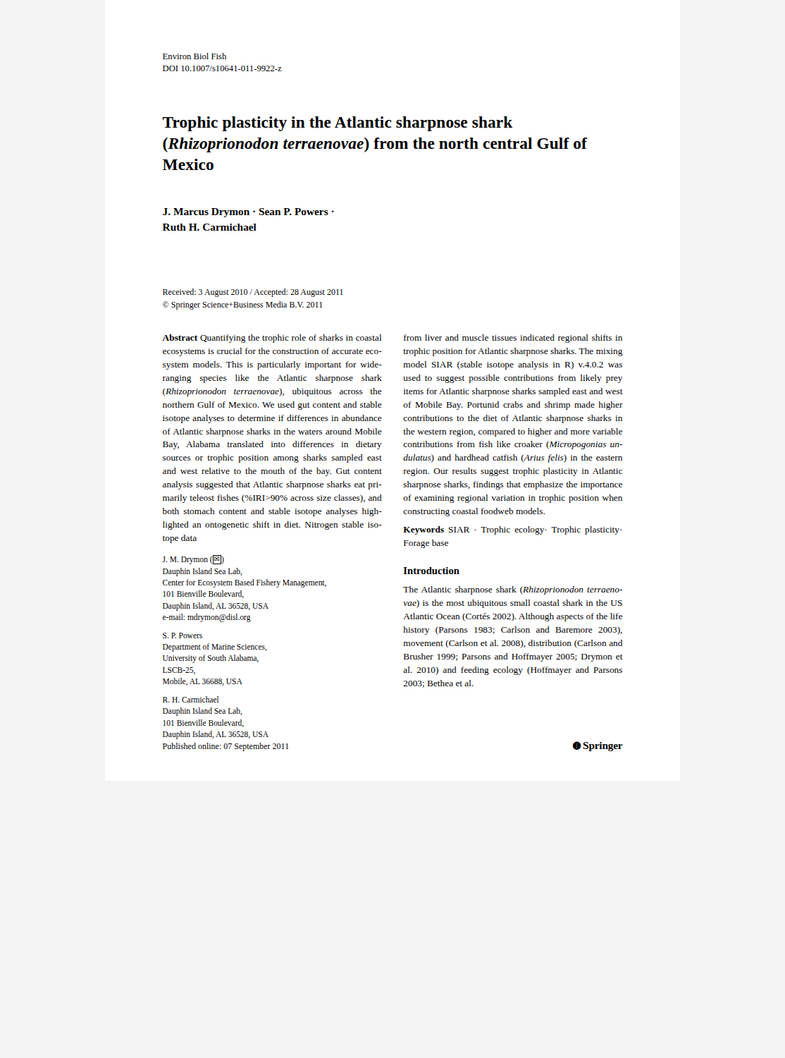Environ Biol Fish
DOI 10.1007/s10641-011-9922-z
Trophic plasticity in the Atlantic sharpnose shark (Rhizoprionodon terraenovae) from the north central Gulf of Mexico
J. Marcus Drymon · Sean P. Powers ·
Ruth H. Carmichael
Received: 3 August 2010 / Accepted: 28 August 2011
© Springer Science+Business Media B.V. 2011
Abstract Quantifying the trophic role of sharks in coastal ecosystems is crucial for the construction of accurate ecosystem models. This is particularly important for wide-ranging species like the Atlantic sharpnose shark (Rhizoprionodon terraenovae), ubiquitous across the northern Gulf of Mexico. We used gut content and stable isotope analyses to determine if differences in abundance of Atlantic sharpnose sharks in the waters around Mobile Bay, Alabama translated into differences in dietary sources or trophic position among sharks sampled east and west relative to the mouth of the bay. Gut content analysis suggested that Atlantic sharpnose sharks eat primarily teleost fishes (%IRI>90% across size classes), and both stomach content and stable isotope analyses highlighted an ontogenetic shift in diet. Nitrogen stable isotope data
J. M. Drymon (✉)
Dauphin Island Sea Lab,
Center for Ecosystem Based Fishery Management,
101 Bienville Boulevard,
Dauphin Island, AL 36528, USA
e-mail: mdrymon@disl.org
S. P. Powers
Department of Marine Sciences,
University of South Alabama,
LSCB-25,
Mobile, AL 36688, USA
R. H. Carmichael
Dauphin Island Sea Lab,
101 Bienville Boulevard,
Dauphin Island, AL 36528, USA
from liver and muscle tissues indicated regional shifts in trophic position for Atlantic sharpnose sharks. The mixing model SIAR (stable isotope analysis in R) v.4.0.2 was used to suggest possible contributions from likely prey items for Atlantic sharpnose sharks sampled east and west of Mobile Bay. Portunid crabs and shrimp made higher contributions to the diet of Atlantic sharpnose sharks in the western region, compared to higher and more variable contributions from fish like croaker (Micropogonias undulatus) and hardhead catfish (Arius felis) in the eastern region. Our results suggest trophic plasticity in Atlantic sharpnose sharks, findings that emphasize the importance of examining regional variation in trophic position when constructing coastal foodweb models.
Keywords SIAR · Trophic ecology· Trophic plasticity· Forage base
Introduction
The Atlantic sharpnose shark (Rhizoprionodon terraenovae) is the most ubiquitous small coastal shark in the US Atlantic Ocean (Cortés 2002). Although aspects of the life history (Parsons 1983; Carlson and Baremore 2003), movement (Carlson et al. 2008), distribution (Carlson and Brusher 1999; Parsons and Hoffmayer 2005; Drymon et al. 2010) and feeding ecology (Hoffmayer and Parsons 2003; Bethea et al.
Published online: 07 September 2011 ➊ Springer